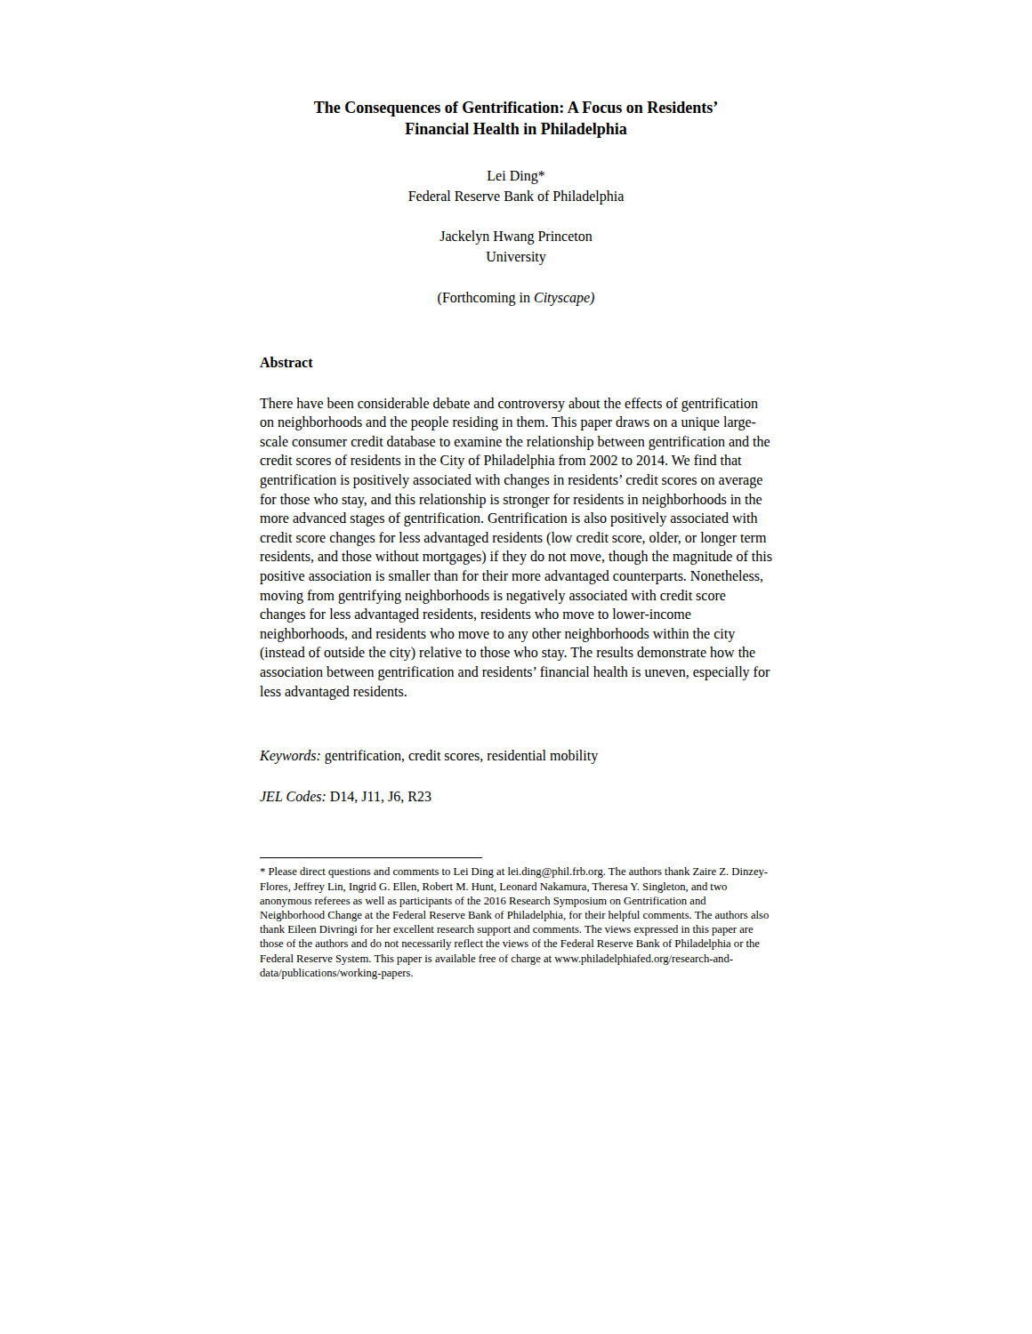The Consequences of Gentrification: A Focus on Residents’ Financial Health in Philadelphia
Lei Ding*
Federal Reserve Bank of Philadelphia
Jackelyn Hwang Princeton
University
(Forthcoming in Cityscape)
Abstract
There have been considerable debate and controversy about the effects of gentrification on neighborhoods and the people residing in them. This paper draws on a unique large-scale consumer credit database to examine the relationship between gentrification and the credit scores of residents in the City of Philadelphia from 2002 to 2014. We find that gentrification is positively associated with changes in residents’ credit scores on average for those who stay, and this relationship is stronger for residents in neighborhoods in the more advanced stages of gentrification. Gentrification is also positively associated with credit score changes for less advantaged residents (low credit score, older, or longer term residents, and those without mortgages) if they do not move, though the magnitude of this positive association is smaller than for their more advantaged counterparts. Nonetheless, moving from gentrifying neighborhoods is negatively associated with credit score changes for less advantaged residents, residents who move to lower-income neighborhoods, and residents who move to any other neighborhoods within the city (instead of outside the city) relative to those who stay. The results demonstrate how the association between gentrification and residents’ financial health is uneven, especially for less advantaged residents.
Keywords: gentrification, credit scores, residential mobility
JEL Codes: D14, J11, J6, R23
* Please direct questions and comments to Lei Ding at lei.ding@phil.frb.org. The authors thank Zaire Z. Dinzey-Flores, Jeffrey Lin, Ingrid G. Ellen, Robert M. Hunt, Leonard Nakamura, Theresa Y. Singleton, and two anonymous referees as well as participants of the 2016 Research Symposium on Gentrification and Neighborhood Change at the Federal Reserve Bank of Philadelphia, for their helpful comments. The authors also thank Eileen Divringi for her excellent research support and comments. The views expressed in this paper are those of the authors and do not necessarily reflect the views of the Federal Reserve Bank of Philadelphia or the Federal Reserve System. This paper is available free of charge at www.philadelphiafed.org/research-and-data/publications/working-papers.